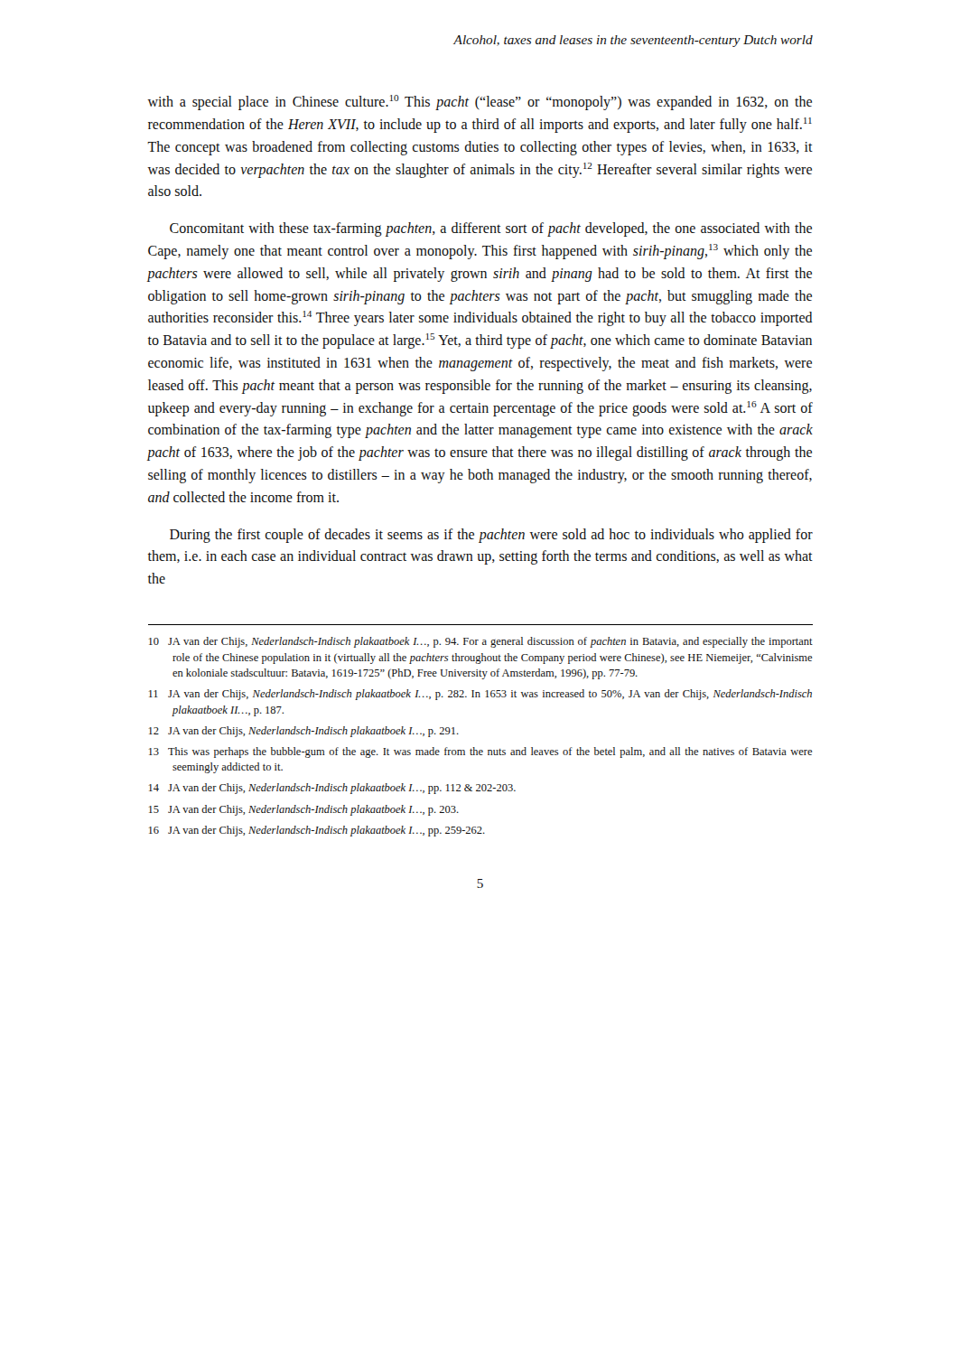Alcohol, taxes and leases in the seventeenth-century Dutch world
with a special place in Chinese culture.10 This pacht (“lease” or “monopoly”) was expanded in 1632, on the recommendation of the Heren XVII, to include up to a third of all imports and exports, and later fully one half.11 The concept was broadened from collecting customs duties to collecting other types of levies, when, in 1633, it was decided to verpachten the tax on the slaughter of animals in the city.12 Hereafter several similar rights were also sold.
Concomitant with these tax-farming pachten, a different sort of pacht developed, the one associated with the Cape, namely one that meant control over a monopoly. This first happened with sirih-pinang,13 which only the pachters were allowed to sell, while all privately grown sirih and pinang had to be sold to them. At first the obligation to sell home-grown sirih-pinang to the pachters was not part of the pacht, but smuggling made the authorities reconsider this.14 Three years later some individuals obtained the right to buy all the tobacco imported to Batavia and to sell it to the populace at large.15 Yet, a third type of pacht, one which came to dominate Batavian economic life, was instituted in 1631 when the management of, respectively, the meat and fish markets, were leased off. This pacht meant that a person was responsible for the running of the market – ensuring its cleansing, upkeep and every-day running – in exchange for a certain percentage of the price goods were sold at.16 A sort of combination of the tax-farming type pachten and the latter management type came into existence with the arack pacht of 1633, where the job of the pachter was to ensure that there was no illegal distilling of arack through the selling of monthly licences to distillers – in a way he both managed the industry, or the smooth running thereof, and collected the income from it.
During the first couple of decades it seems as if the pachten were sold ad hoc to individuals who applied for them, i.e. in each case an individual contract was drawn up, setting forth the terms and conditions, as well as what the
10 JA van der Chijs, Nederlandsch-Indisch plakaatboek I…, p. 94. For a general discussion of pachten in Batavia, and especially the important role of the Chinese population in it (virtually all the pachters throughout the Company period were Chinese), see HE Niemeijer, “Calvinisme en koloniale stadscultuur: Batavia, 1619-1725” (PhD, Free University of Amsterdam, 1996), pp. 77-79.
11 JA van der Chijs, Nederlandsch-Indisch plakaatboek I…, p. 282. In 1653 it was increased to 50%, JA van der Chijs, Nederlandsch-Indisch plakaatboek II…, p. 187.
12 JA van der Chijs, Nederlandsch-Indisch plakaatboek I…, p. 291.
13 This was perhaps the bubble-gum of the age. It was made from the nuts and leaves of the betel palm, and all the natives of Batavia were seemingly addicted to it.
14 JA van der Chijs, Nederlandsch-Indisch plakaatboek I…, pp. 112 & 202-203.
15 JA van der Chijs, Nederlandsch-Indisch plakaatboek I…, p. 203.
16 JA van der Chijs, Nederlandsch-Indisch plakaatboek I…, pp. 259-262.
5